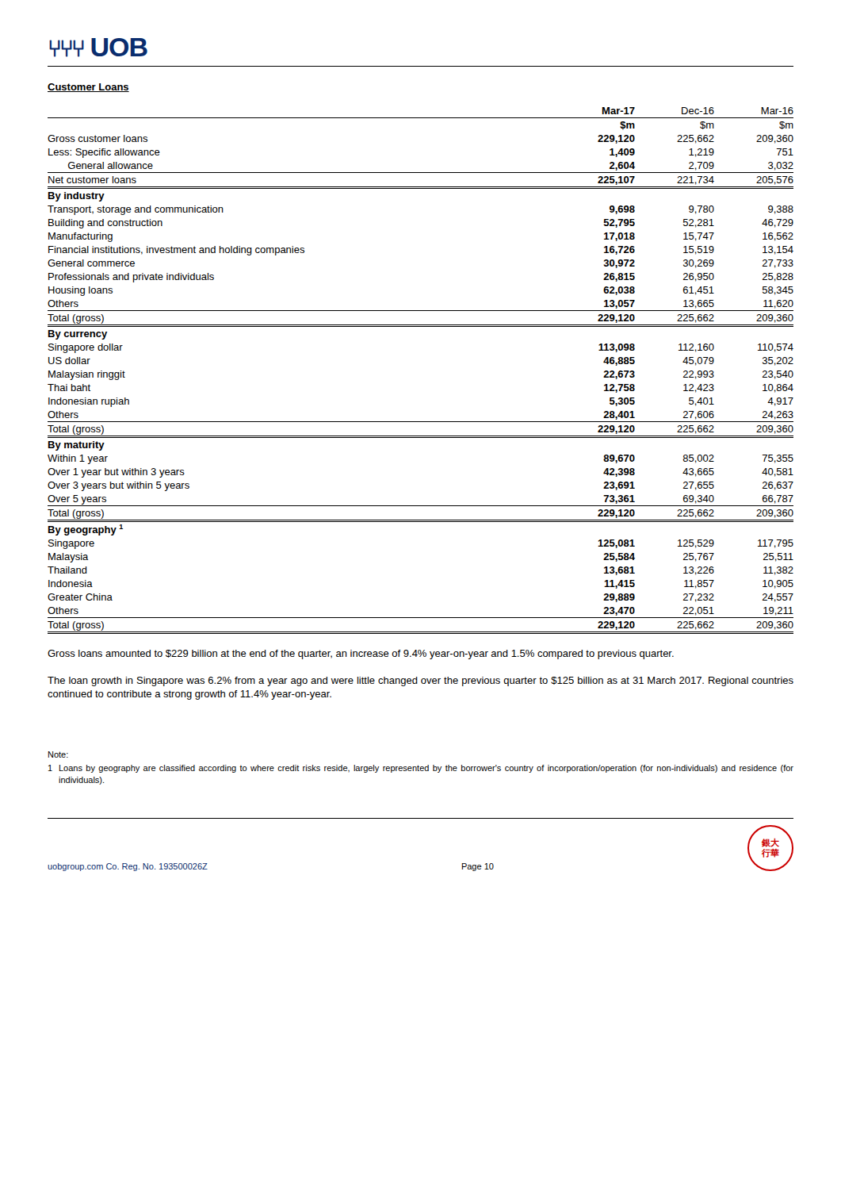⑂⑂⑂ UOB
Customer Loans
| | Mar-17 | Dec-16 | Mar-16 |
| | $m | $m | $m |
| Gross customer loans | 229,120 | 225,662 | 209,360 |
| Less: Specific allowance | 1,409 | 1,219 | 751 |
| General allowance | 2,604 | 2,709 | 3,032 |
| Net customer loans | 225,107 | 221,734 | 205,576 |
| By industry | | | |
| Transport, storage and communication | 9,698 | 9,780 | 9,388 |
| Building and construction | 52,795 | 52,281 | 46,729 |
| Manufacturing | 17,018 | 15,747 | 16,562 |
| Financial institutions, investment and holding companies | 16,726 | 15,519 | 13,154 |
| General commerce | 30,972 | 30,269 | 27,733 |
| Professionals and private individuals | 26,815 | 26,950 | 25,828 |
| Housing loans | 62,038 | 61,451 | 58,345 |
| Others | 13,057 | 13,665 | 11,620 |
| Total (gross) | 229,120 | 225,662 | 209,360 |
| By currency | | | |
| Singapore dollar | 113,098 | 112,160 | 110,574 |
| US dollar | 46,885 | 45,079 | 35,202 |
| Malaysian ringgit | 22,673 | 22,993 | 23,540 |
| Thai baht | 12,758 | 12,423 | 10,864 |
| Indonesian rupiah | 5,305 | 5,401 | 4,917 |
| Others | 28,401 | 27,606 | 24,263 |
| Total (gross) | 229,120 | 225,662 | 209,360 |
| By maturity | | | |
| Within 1 year | 89,670 | 85,002 | 75,355 |
| Over 1 year but within 3 years | 42,398 | 43,665 | 40,581 |
| Over 3 years but within 5 years | 23,691 | 27,655 | 26,637 |
| Over 5 years | 73,361 | 69,340 | 66,787 |
| Total (gross) | 229,120 | 225,662 | 209,360 |
| By geography 1 | | | |
| Singapore | 125,081 | 125,529 | 117,795 |
| Malaysia | 25,584 | 25,767 | 25,511 |
| Thailand | 13,681 | 13,226 | 11,382 |
| Indonesia | 11,415 | 11,857 | 10,905 |
| Greater China | 29,889 | 27,232 | 24,557 |
| Others | 23,470 | 22,051 | 19,211 |
| Total (gross) | 229,120 | 225,662 | 209,360 |
Gross loans amounted to $229 billion at the end of the quarter, an increase of 9.4% year-on-year and 1.5% compared to previous quarter.
The loan growth in Singapore was 6.2% from a year ago and were little changed over the previous quarter to $125 billion as at 31 March 2017. Regional countries continued to contribute a strong growth of 11.4% year-on-year.
Note:
1
Loans by geography are classified according to where credit risks reside, largely represented by the borrower's country of incorporation/operation (for non-individuals) and residence (for individuals).
uobgroup.com Co. Reg. No. 193500026Z
Page 10
銀大
行華